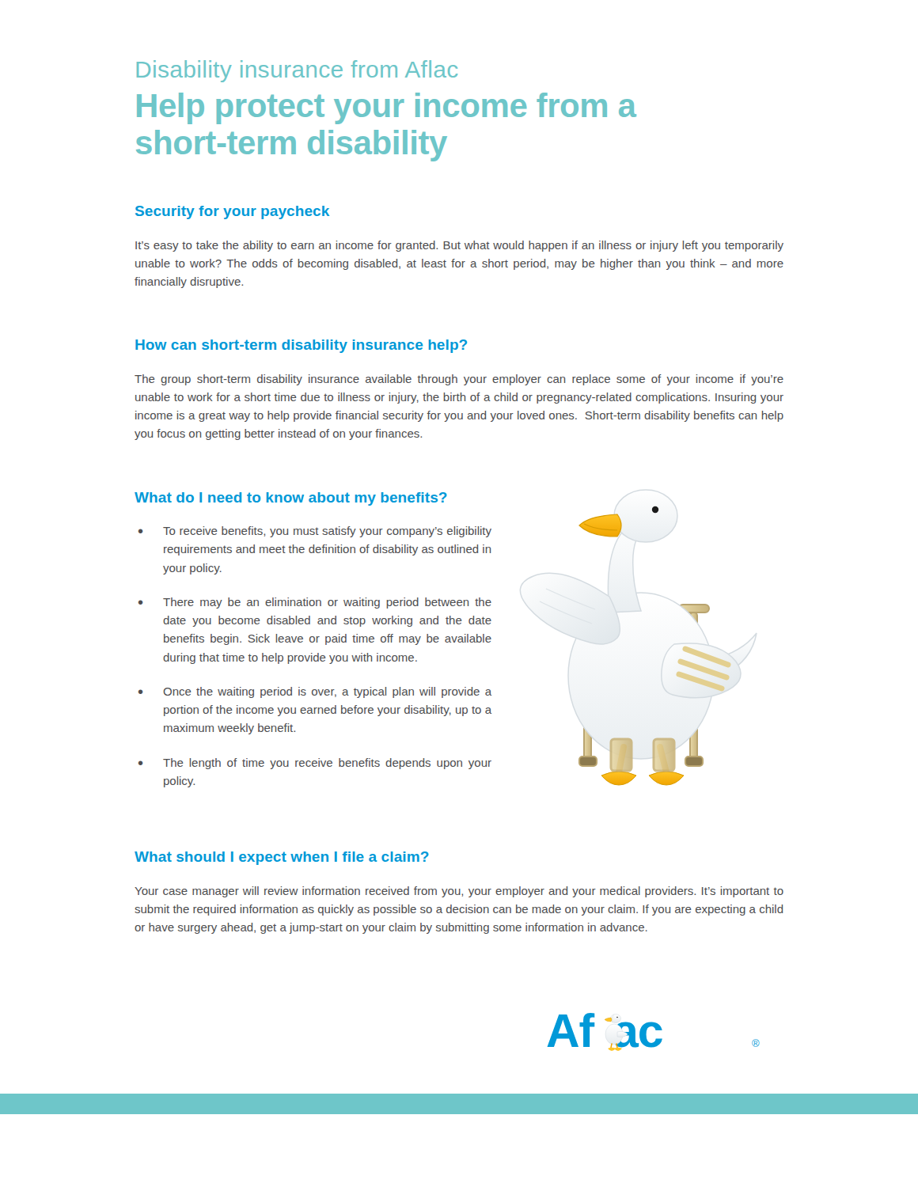Disability insurance from Aflac
Help protect your income from a
short-term disability
Security for your paycheck
It’s easy to take the ability to earn an income for granted. But what would happen if an illness or injury left you temporarily unable to work? The odds of becoming disabled, at least for a short period, may be higher than you think – and more financially disruptive.
How can short-term disability insurance help?
The group short-term disability insurance available through your employer can replace some of your income if you’re unable to work for a short time due to illness or injury, the birth of a child or pregnancy-related complications. Insuring your income is a great way to help provide financial security for you and your loved ones. Short-term disability benefits can help you focus on getting better instead of on your finances.
What do I need to know about my benefits?
To receive benefits, you must satisfy your company’s eligibility requirements and meet the definition of disability as outlined in your policy.
There may be an elimination or waiting period between the date you become disabled and stop working and the date benefits begin. Sick leave or paid time off may be available during that time to help provide you with income.
Once the waiting period is over, a typical plan will provide a portion of the income you earned before your disability, up to a maximum weekly benefit.
The length of time you receive benefits depends upon your policy.
What should I expect when I file a claim?
Your case manager will review information received from you, your employer and your medical providers. It’s important to submit the required information as quickly as possible so a decision can be made on your claim. If you are expecting a child or have surgery ahead, get a jump-start on your claim by submitting some information in advance.
Af ac ®